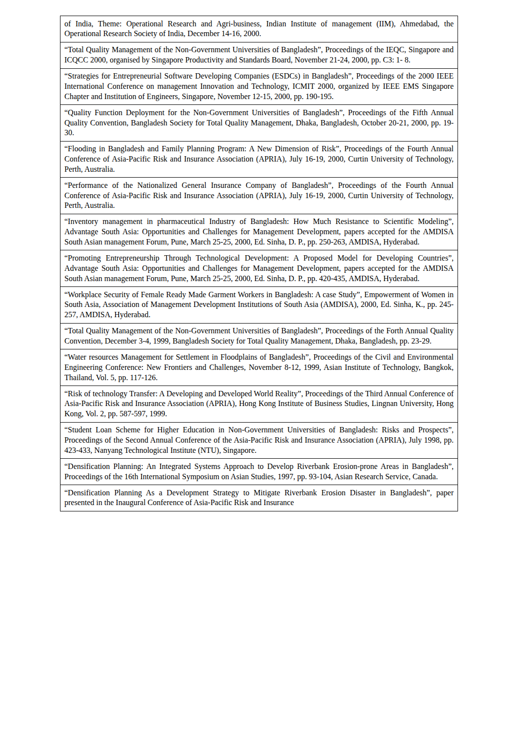| of India, Theme: Operational Research and Agri-business, Indian Institute of management (IIM), Ahmedabad, the Operational Research Society of India, December 14-16, 2000. |
| “Total Quality Management of the Non-Government Universities of Bangladesh”, Proceedings of the IEQC, Singapore and ICQCC 2000, organised by Singapore Productivity and Standards Board, November 21-24, 2000, pp. C3: 1- 8. |
| “Strategies for Entrepreneurial Software Developing Companies (ESDCs) in Bangladesh”, Proceedings of the 2000 IEEE International Conference on management Innovation and Technology, ICMIT 2000, organized by IEEE EMS Singapore Chapter and Institution of Engineers, Singapore, November 12-15, 2000, pp. 190-195. |
| “Quality Function Deployment for the Non-Government Universities of Bangladesh”, Proceedings of the Fifth Annual Quality Convention, Bangladesh Society for Total Quality Management, Dhaka, Bangladesh, October 20-21, 2000, pp. 19-30. |
| “Flooding in Bangladesh and Family Planning Program: A New Dimension of Risk”, Proceedings of the Fourth Annual Conference of Asia-Pacific Risk and Insurance Association (APRIA), July 16-19, 2000, Curtin University of Technology, Perth, Australia. |
| “Performance of the Nationalized General Insurance Company of Bangladesh”, Proceedings of the Fourth Annual Conference of Asia-Pacific Risk and Insurance Association (APRIA), July 16-19, 2000, Curtin University of Technology, Perth, Australia. |
| “Inventory management in pharmaceutical Industry of Bangladesh: How Much Resistance to Scientific Modeling”, Advantage South Asia: Opportunities and Challenges for Management Development, papers accepted for the AMDISA South Asian management Forum, Pune, March 25-25, 2000, Ed. Sinha, D. P., pp. 250-263, AMDISA, Hyderabad. |
| “Promoting Entrepreneurship Through Technological Development: A Proposed Model for Developing Countries”, Advantage South Asia: Opportunities and Challenges for Management Development, papers accepted for the AMDISA South Asian management Forum, Pune, March 25-25, 2000, Ed. Sinha, D. P., pp. 420-435, AMDISA, Hyderabad. |
| “Workplace Security of Female Ready Made Garment Workers in Bangladesh: A case Study”, Empowerment of Women in South Asia, Association of Management Development Institutions of South Asia (AMDISA), 2000, Ed. Sinha, K., pp. 245-257, AMDISA, Hyderabad. |
| “Total Quality Management of the Non-Government Universities of Bangladesh”, Proceedings of the Forth Annual Quality Convention, December 3-4, 1999, Bangladesh Society for Total Quality Management, Dhaka, Bangladesh, pp. 23-29. |
| “Water resources Management for Settlement in Floodplains of Bangladesh”, Proceedings of the Civil and Environmental Engineering Conference: New Frontiers and Challenges, November 8-12, 1999, Asian Institute of Technology, Bangkok, Thailand, Vol. 5, pp. 117-126. |
| “Risk of technology Transfer: A Developing and Developed World Reality”, Proceedings of the Third Annual Conference of Asia-Pacific Risk and Insurance Association (APRIA), Hong Kong Institute of Business Studies, Lingnan University, Hong Kong, Vol. 2, pp. 587-597, 1999. |
| “Student Loan Scheme for Higher Education in Non-Government Universities of Bangladesh: Risks and Prospects”, Proceedings of the Second Annual Conference of the Asia-Pacific Risk and Insurance Association (APRIA), July 1998, pp. 423-433, Nanyang Technological Institute (NTU), Singapore. |
| “Densification Planning: An Integrated Systems Approach to Develop Riverbank Erosion-prone Areas in Bangladesh”, Proceedings of the 16th International Symposium on Asian Studies, 1997, pp. 93-104, Asian Research Service, Canada. |
| “Densification Planning As a Development Strategy to Mitigate Riverbank Erosion Disaster in Bangladesh”, paper presented in the Inaugural Conference of Asia-Pacific Risk and Insurance |